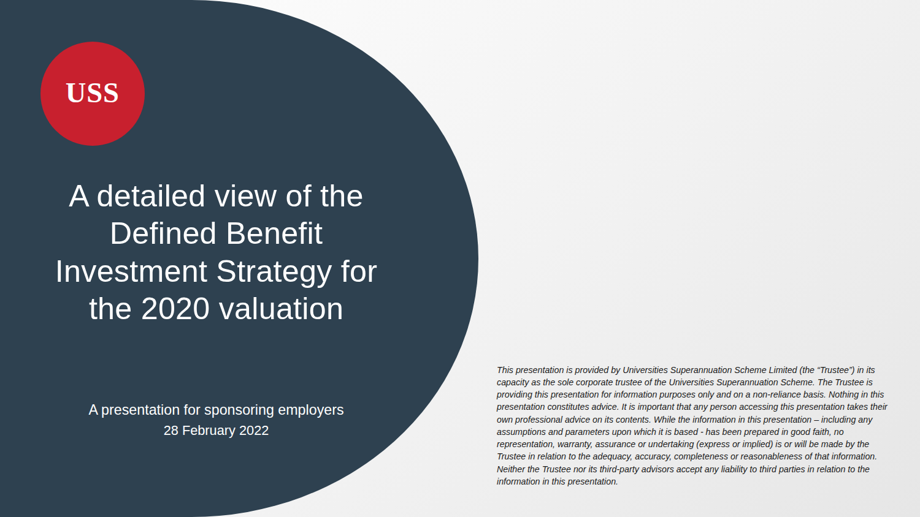USS
A detailed view of the Defined Benefit Investment Strategy for the 2020 valuation
A presentation for sponsoring employers
28 February 2022
This presentation is provided by Universities Superannuation Scheme Limited (the “Trustee”) in its capacity as the sole corporate trustee of the Universities Superannuation Scheme. The Trustee is providing this presentation for information purposes only and on a non-reliance basis. Nothing in this presentation constitutes advice. It is important that any person accessing this presentation takes their own professional advice on its contents. While the information in this presentation – including any assumptions and parameters upon which it is based - has been prepared in good faith, no representation, warranty, assurance or undertaking (express or implied) is or will be made by the Trustee in relation to the adequacy, accuracy, completeness or reasonableness of that information. Neither the Trustee nor its third-party advisors accept any liability to third parties in relation to the information in this presentation.